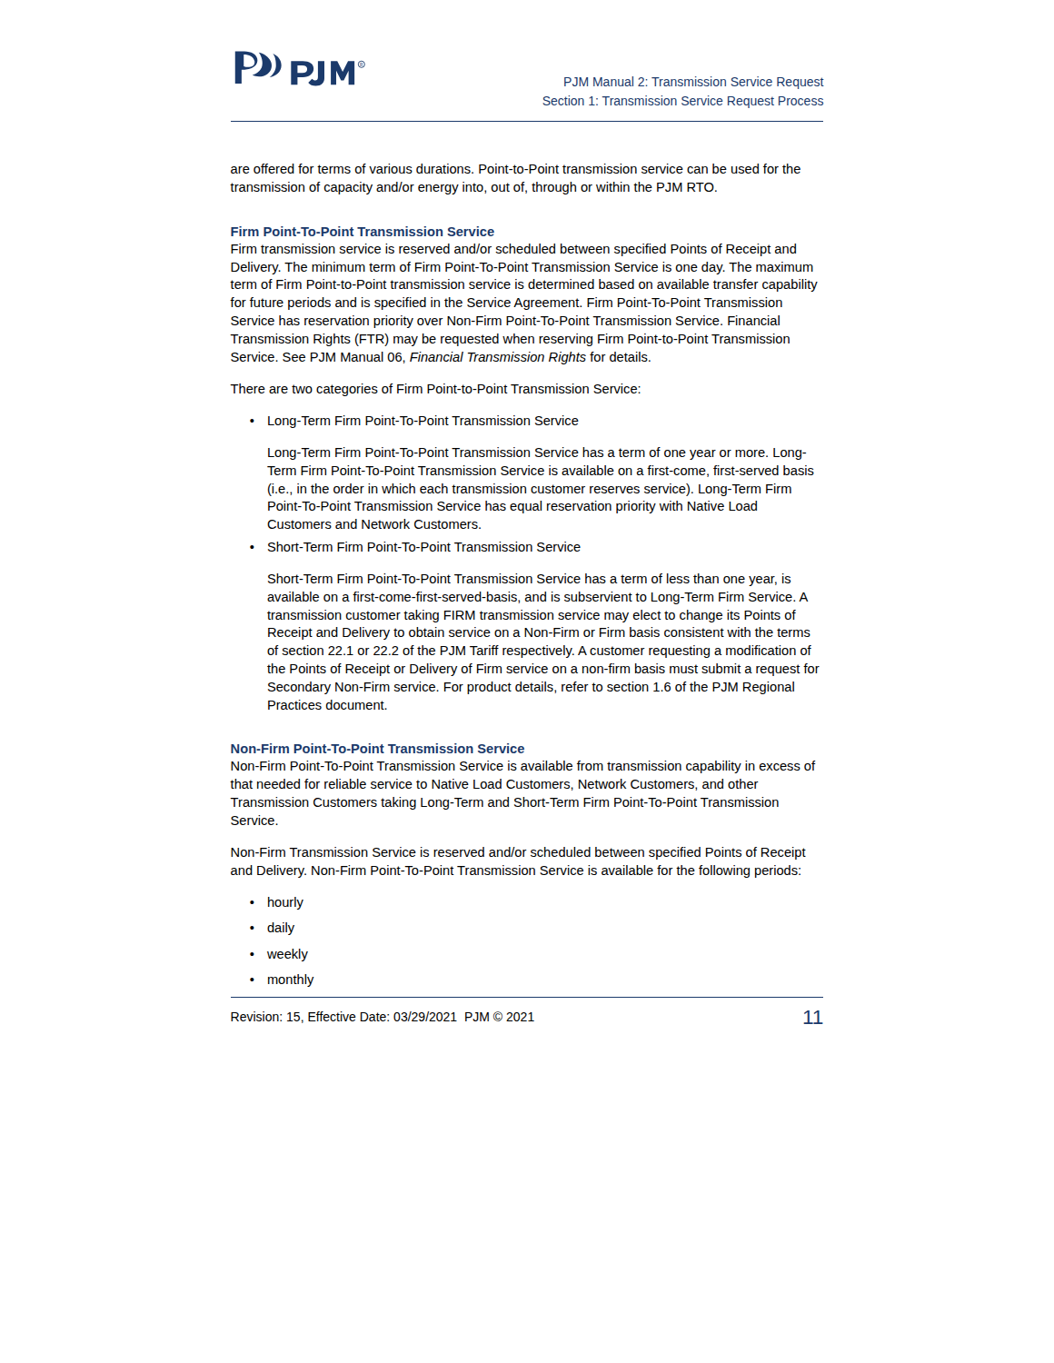R
PJM Manual 2: Transmission Service Request
Section 1: Transmission Service Request Process
are offered for terms of various durations. Point-to-Point transmission service can be used for the transmission of capacity and/or energy into, out of, through or within the PJM RTO.
Firm Point-To-Point Transmission Service
Firm transmission service is reserved and/or scheduled between specified Points of Receipt and Delivery. The minimum term of Firm Point-To-Point Transmission Service is one day. The maximum term of Firm Point-to-Point transmission service is determined based on available transfer capability for future periods and is specified in the Service Agreement. Firm Point-To-Point Transmission Service has reservation priority over Non-Firm Point-To-Point Transmission Service. Financial Transmission Rights (FTR) may be requested when reserving Firm Point-to-Point Transmission Service. See PJM Manual 06, Financial Transmission Rights for details.
There are two categories of Firm Point-to-Point Transmission Service:
Long-Term Firm Point-To-Point Transmission Service
Long-Term Firm Point-To-Point Transmission Service has a term of one year or more. Long-Term Firm Point-To-Point Transmission Service is available on a first-come, first-served basis (i.e., in the order in which each transmission customer reserves service). Long-Term Firm Point-To-Point Transmission Service has equal reservation priority with Native Load Customers and Network Customers.
Short-Term Firm Point-To-Point Transmission Service
Short-Term Firm Point-To-Point Transmission Service has a term of less than one year, is available on a first-come-first-served-basis, and is subservient to Long-Term Firm Service. A transmission customer taking FIRM transmission service may elect to change its Points of Receipt and Delivery to obtain service on a Non-Firm or Firm basis consistent with the terms of section 22.1 or 22.2 of the PJM Tariff respectively. A customer requesting a modification of the Points of Receipt or Delivery of Firm service on a non-firm basis must submit a request for Secondary Non-Firm service. For product details, refer to section 1.6 of the PJM Regional Practices document.
Non-Firm Point-To-Point Transmission Service
Non-Firm Point-To-Point Transmission Service is available from transmission capability in excess of that needed for reliable service to Native Load Customers, Network Customers, and other Transmission Customers taking Long-Term and Short-Term Firm Point-To-Point Transmission Service.
Non-Firm Transmission Service is reserved and/or scheduled between specified Points of Receipt and Delivery. Non-Firm Point-To-Point Transmission Service is available for the following periods:
hourly
daily
weekly
monthly
Revision: 15, Effective Date: 03/29/2021 PJM © 2021
11